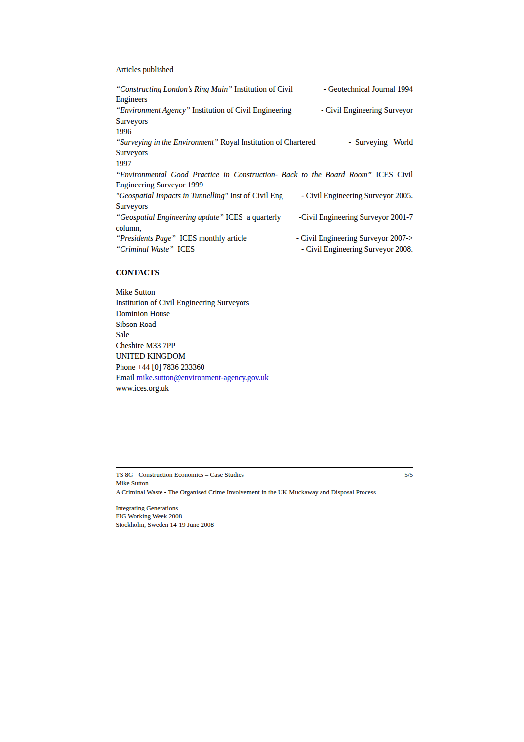Articles published
“Constructing London’s Ring Main” Institution of Civil Engineers - Geotechnical Journal 1994
“Environment Agency” Institution of Civil Engineering Surveyors - Civil Engineering Surveyor
1996
“Surveying in the Environment” Royal Institution of Chartered Surveyors - Surveying World
1997
“Environmental Good Practice in Construction- Back to the Board Room” ICES Civil Engineering Surveyor 1999
"Geospatial Impacts in Tunnelling" Inst of Civil Eng Surveyors - Civil Engineering Surveyor 2005.
“Geospatial Engineering update” ICES a quarterly column, -Civil Engineering Surveyor 2001-7
“Presidents Page” ICES monthly article - Civil Engineering Surveyor 2007->
“Criminal Waste” ICES - Civil Engineering Surveyor 2008.
CONTACTS
Mike Sutton
Institution of Civil Engineering Surveyors
Dominion House
Sibson Road
Sale
Cheshire M33 7PP
UNITED KINGDOM
Phone +44 [0] 7836 233360
Email mike.sutton@environment-agency.gov.uk
www.ices.org.uk
TS 8G - Construction Economics – Case Studies
Mike Sutton
A Criminal Waste - The Organised Crime Involvement in the UK Muckaway and Disposal Process
5/5
Integrating Generations
FIG Working Week 2008
Stockholm, Sweden 14-19 June 2008